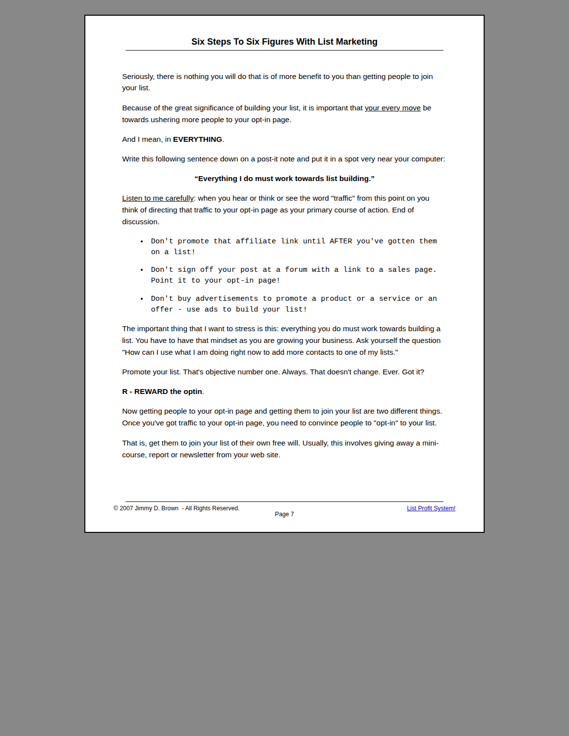Six Steps To Six Figures With List Marketing
Seriously, there is nothing you will do that is of more benefit to you than getting people to join your list.
Because of the great significance of building your list, it is important that your every move be towards ushering more people to your opt-in page.
And I mean, in EVERYTHING.
Write this following sentence down on a post-it note and put it in a spot very near your computer:
“Everything I do must work towards list building.”
Listen to me carefully: when you hear or think or see the word "traffic" from this point on you think of directing that traffic to your opt-in page as your primary course of action. End of discussion.
Don't promote that affiliate link until AFTER you've gotten them on a list!
Don't sign off your post at a forum with a link to a sales page. Point it to your opt-in page!
Don't buy advertisements to promote a product or a service or an offer - use ads to build your list!
The important thing that I want to stress is this: everything you do must work towards building a list. You have to have that mindset as you are growing your business. Ask yourself the question "How can I use what I am doing right now to add more contacts to one of my lists."
Promote your list. That's objective number one. Always. That doesn't change. Ever. Got it?
R - REWARD the optin.
Now getting people to your opt-in page and getting them to join your list are two different things. Once you've got traffic to your opt-in page, you need to convince people to "opt-in" to your list.
That is, get them to join your list of their own free will. Usually, this involves giving away a mini-course, report or newsletter from your web site.
© 2007 Jimmy D. Brown - All Rights Reserved.
List Profit System!
Page 7